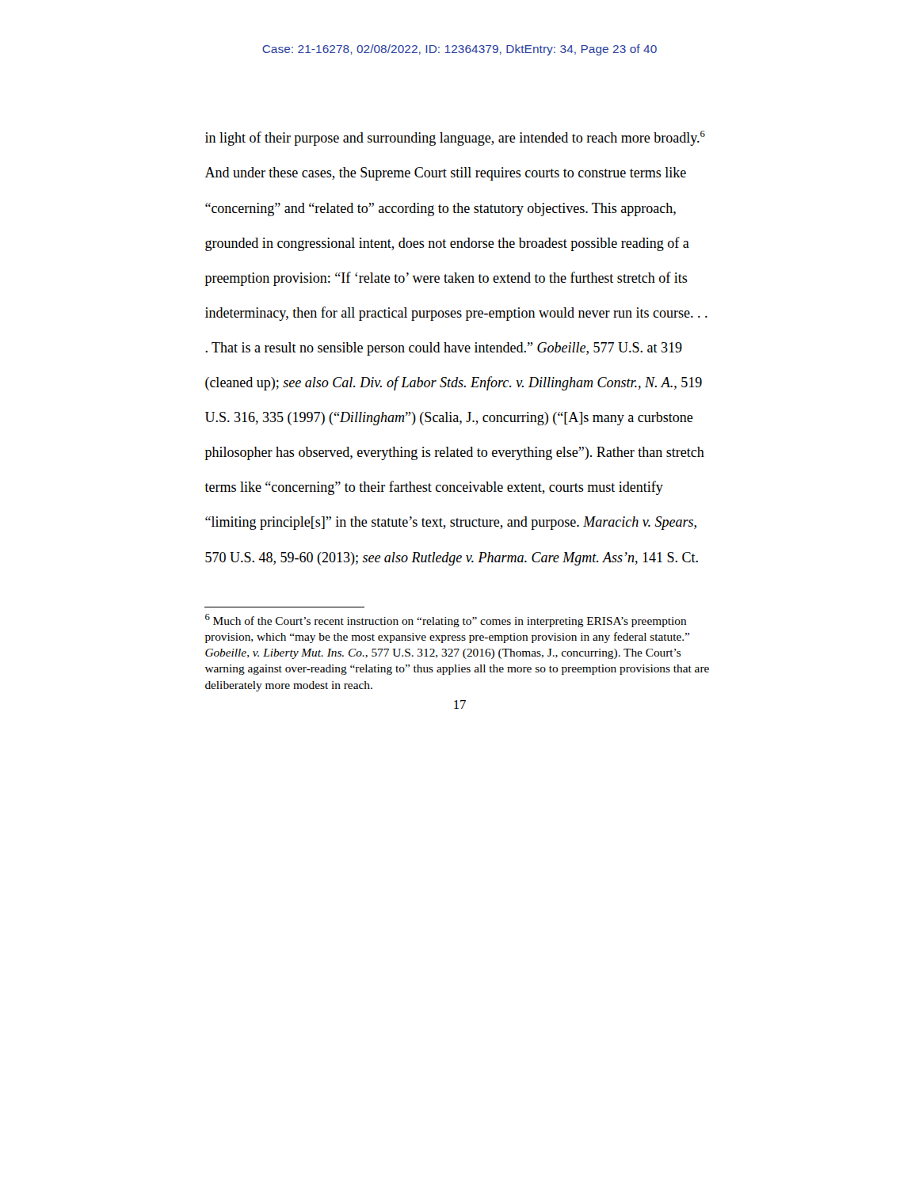Case: 21-16278, 02/08/2022, ID: 12364379, DktEntry: 34, Page 23 of 40
in light of their purpose and surrounding language, are intended to reach more broadly.6 And under these cases, the Supreme Court still requires courts to construe terms like “concerning” and “related to” according to the statutory objectives. This approach, grounded in congressional intent, does not endorse the broadest possible reading of a preemption provision: “If ‘relate to’ were taken to extend to the furthest stretch of its indeterminacy, then for all practical purposes pre-emption would never run its course. . . . That is a result no sensible person could have intended.” Gobeille, 577 U.S. at 319 (cleaned up); see also Cal. Div. of Labor Stds. Enforc. v. Dillingham Constr., N. A., 519 U.S. 316, 335 (1997) (“Dillingham”) (Scalia, J., concurring) (“[A]s many a curbstone philosopher has observed, everything is related to everything else”). Rather than stretch terms like “concerning” to their farthest conceivable extent, courts must identify “limiting principle[s]” in the statute’s text, structure, and purpose. Maracich v. Spears, 570 U.S. 48, 59-60 (2013); see also Rutledge v. Pharma. Care Mgmt. Ass’n, 141 S. Ct.
6 Much of the Court’s recent instruction on “relating to” comes in interpreting ERISA’s preemption provision, which “may be the most expansive express pre-emption provision in any federal statute.” Gobeille, v. Liberty Mut. Ins. Co., 577 U.S. 312, 327 (2016) (Thomas, J., concurring). The Court’s warning against over-reading “relating to” thus applies all the more so to preemption provisions that are deliberately more modest in reach.
17